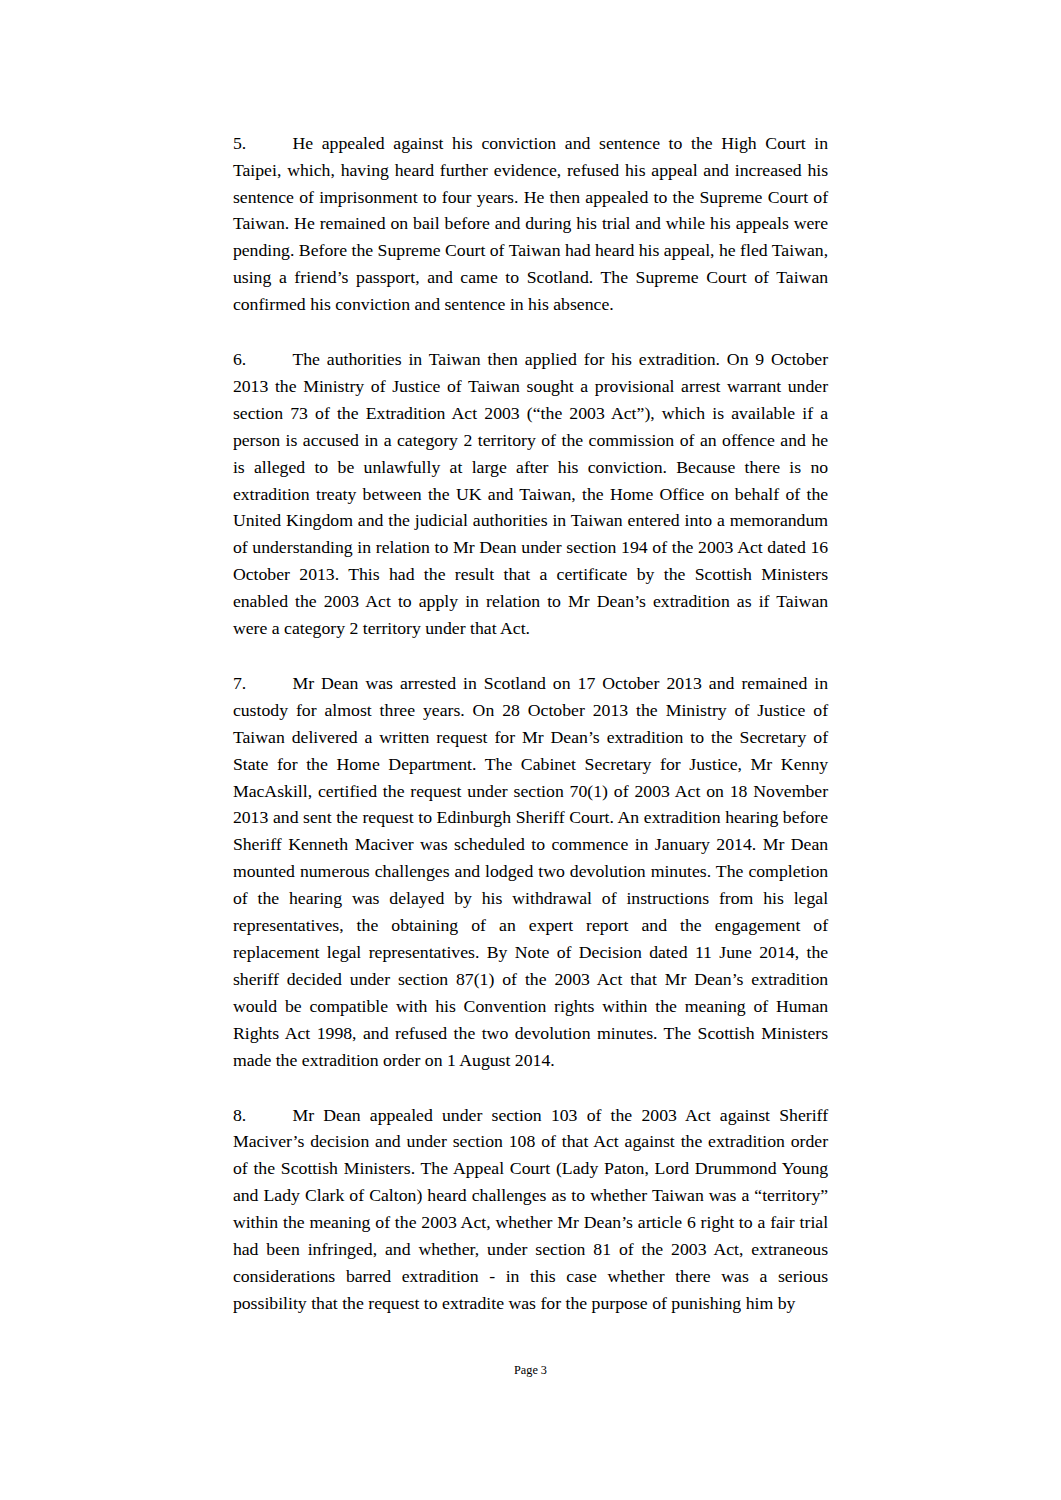5. He appealed against his conviction and sentence to the High Court in Taipei, which, having heard further evidence, refused his appeal and increased his sentence of imprisonment to four years. He then appealed to the Supreme Court of Taiwan. He remained on bail before and during his trial and while his appeals were pending. Before the Supreme Court of Taiwan had heard his appeal, he fled Taiwan, using a friend’s passport, and came to Scotland. The Supreme Court of Taiwan confirmed his conviction and sentence in his absence.
6. The authorities in Taiwan then applied for his extradition. On 9 October 2013 the Ministry of Justice of Taiwan sought a provisional arrest warrant under section 73 of the Extradition Act 2003 (“the 2003 Act”), which is available if a person is accused in a category 2 territory of the commission of an offence and he is alleged to be unlawfully at large after his conviction. Because there is no extradition treaty between the UK and Taiwan, the Home Office on behalf of the United Kingdom and the judicial authorities in Taiwan entered into a memorandum of understanding in relation to Mr Dean under section 194 of the 2003 Act dated 16 October 2013. This had the result that a certificate by the Scottish Ministers enabled the 2003 Act to apply in relation to Mr Dean’s extradition as if Taiwan were a category 2 territory under that Act.
7. Mr Dean was arrested in Scotland on 17 October 2013 and remained in custody for almost three years. On 28 October 2013 the Ministry of Justice of Taiwan delivered a written request for Mr Dean’s extradition to the Secretary of State for the Home Department. The Cabinet Secretary for Justice, Mr Kenny MacAskill, certified the request under section 70(1) of 2003 Act on 18 November 2013 and sent the request to Edinburgh Sheriff Court. An extradition hearing before Sheriff Kenneth Maciver was scheduled to commence in January 2014. Mr Dean mounted numerous challenges and lodged two devolution minutes. The completion of the hearing was delayed by his withdrawal of instructions from his legal representatives, the obtaining of an expert report and the engagement of replacement legal representatives. By Note of Decision dated 11 June 2014, the sheriff decided under section 87(1) of the 2003 Act that Mr Dean’s extradition would be compatible with his Convention rights within the meaning of Human Rights Act 1998, and refused the two devolution minutes. The Scottish Ministers made the extradition order on 1 August 2014.
8. Mr Dean appealed under section 103 of the 2003 Act against Sheriff Maciver’s decision and under section 108 of that Act against the extradition order of the Scottish Ministers. The Appeal Court (Lady Paton, Lord Drummond Young and Lady Clark of Calton) heard challenges as to whether Taiwan was a “territory” within the meaning of the 2003 Act, whether Mr Dean’s article 6 right to a fair trial had been infringed, and whether, under section 81 of the 2003 Act, extraneous considerations barred extradition - in this case whether there was a serious possibility that the request to extradite was for the purpose of punishing him by
Page 3